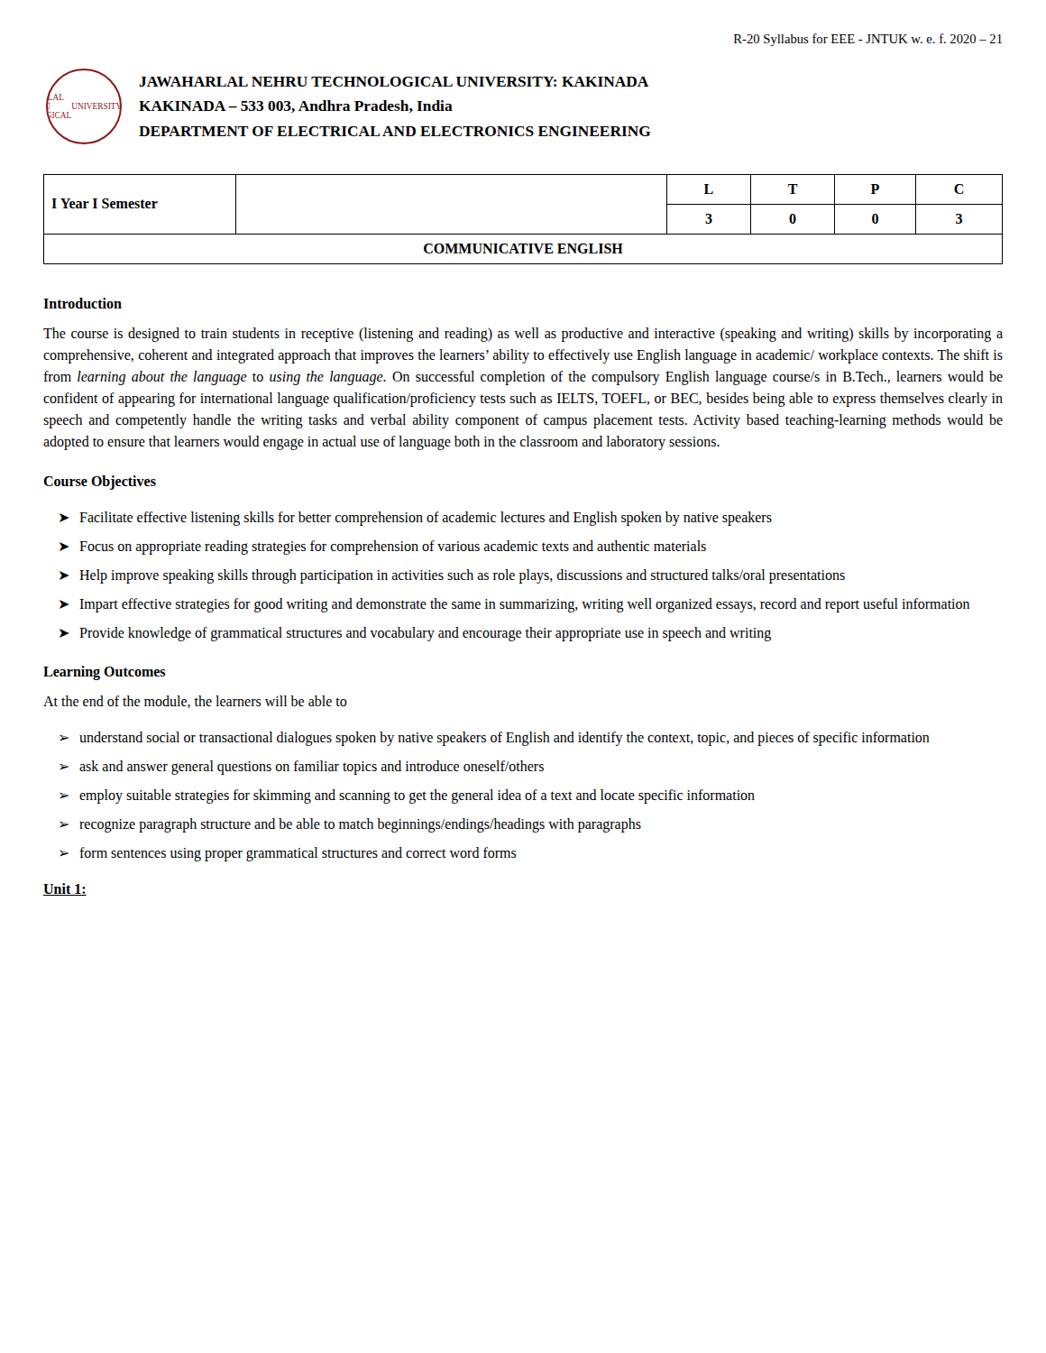R-20 Syllabus for EEE - JNTUK w. e. f. 2020 – 21
JAWAHARLAL NEHRU TECHNOLOGICAL UNIVERSITY KAKINADA
JAWAHARLAL NEHRU TECHNOLOGICAL UNIVERSITY: KAKINADA
KAKINADA – 533 003, Andhra Pradesh, India
DEPARTMENT OF ELECTRICAL AND ELECTRONICS ENGINEERING
| I Year I Semester | | L | T | P | C |
| 3 | 0 | 0 | 3 |
| COMMUNICATIVE ENGLISH |
Introduction
The course is designed to train students in receptive (listening and reading) as well as productive and interactive (speaking and writing) skills by incorporating a comprehensive, coherent and integrated approach that improves the learners’ ability to effectively use English language in academic/ workplace contexts. The shift is from learning about the language to using the language. On successful completion of the compulsory English language course/s in B.Tech., learners would be confident of appearing for international language qualification/proficiency tests such as IELTS, TOEFL, or BEC, besides being able to express themselves clearly in speech and competently handle the writing tasks and verbal ability component of campus placement tests. Activity based teaching-learning methods would be adopted to ensure that learners would engage in actual use of language both in the classroom and laboratory sessions.
Course Objectives
Facilitate effective listening skills for better comprehension of academic lectures and English spoken by native speakers
Focus on appropriate reading strategies for comprehension of various academic texts and authentic materials
Help improve speaking skills through participation in activities such as role plays, discussions and structured talks/oral presentations
Impart effective strategies for good writing and demonstrate the same in summarizing, writing well organized essays, record and report useful information
Provide knowledge of grammatical structures and vocabulary and encourage their appropriate use in speech and writing
Learning Outcomes
At the end of the module, the learners will be able to
understand social or transactional dialogues spoken by native speakers of English and identify the context, topic, and pieces of specific information
ask and answer general questions on familiar topics and introduce oneself/others
employ suitable strategies for skimming and scanning to get the general idea of a text and locate specific information
recognize paragraph structure and be able to match beginnings/endings/headings with paragraphs
form sentences using proper grammatical structures and correct word forms
Unit 1: